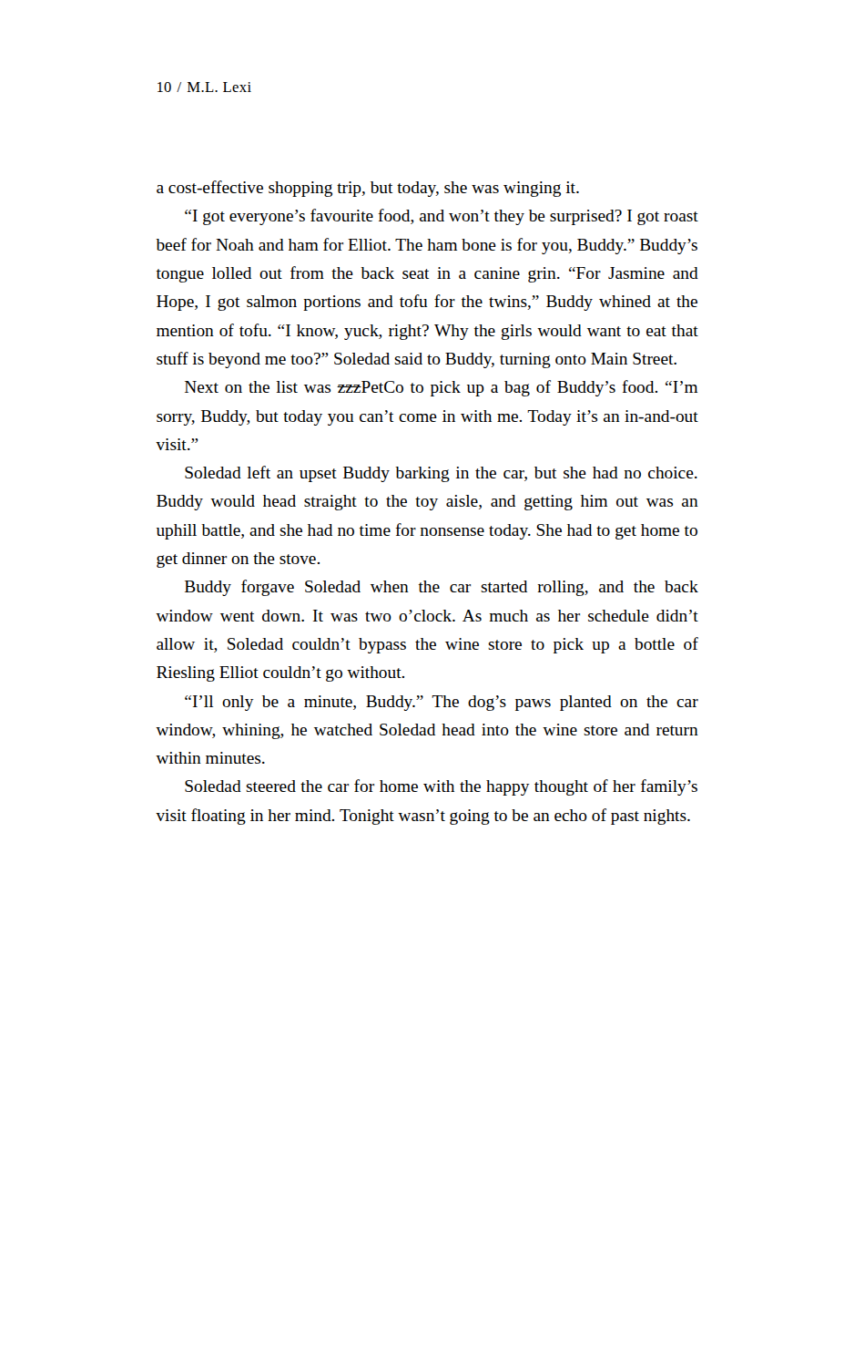10/M.L. Lexi
a cost-effective shopping trip, but today, she was winging it.
“I got everyone’s favourite food, and won’t they be surprised? I got roast beef for Noah and ham for Elliot. The ham bone is for you, Buddy.” Buddy’s tongue lolled out from the back seat in a canine grin. “For Jasmine and Hope, I got salmon portions and tofu for the twins,” Buddy whined at the mention of tofu. “I know, yuck, right? Why the girls would want to eat that stuff is beyond me too?” Soledad said to Buddy, turning onto Main Street.
Next on the list was zzz PetCo to pick up a bag of Buddy’s food. “I’m sorry, Buddy, but today you can’t come in with me. Today it’s an in-and-out visit.”
Soledad left an upset Buddy barking in the car, but she had no choice. Buddy would head straight to the toy aisle, and getting him out was an uphill battle, and she had no time for nonsense today. She had to get home to get dinner on the stove.
Buddy forgave Soledad when the car started rolling, and the back window went down. It was two o’clock. As much as her schedule didn’t allow it, Soledad couldn’t bypass the wine store to pick up a bottle of Riesling Elliot couldn’t go without.
“I’ll only be a minute, Buddy.” The dog’s paws planted on the car window, whining, he watched Soledad head into the wine store and return within minutes.
Soledad steered the car for home with the happy thought of her family’s visit floating in her mind. Tonight wasn’t going to be an echo of past nights.